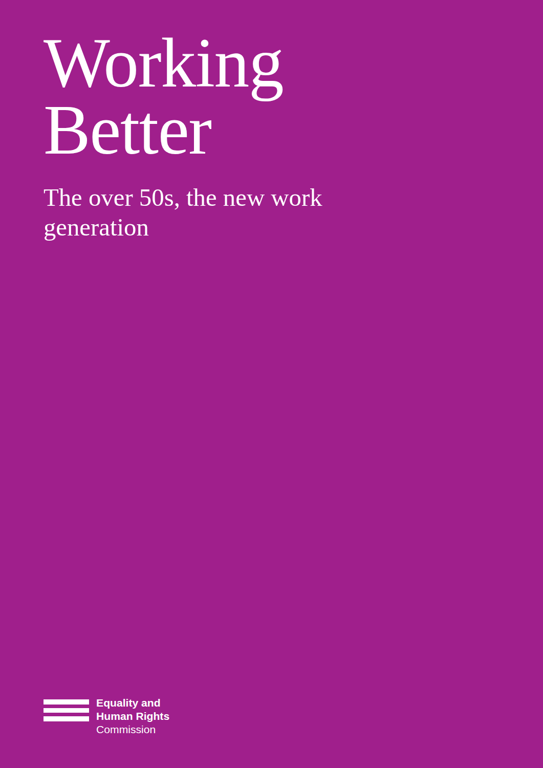Working Better
The over 50s, the new work generation
Equality and Human Rights Commission